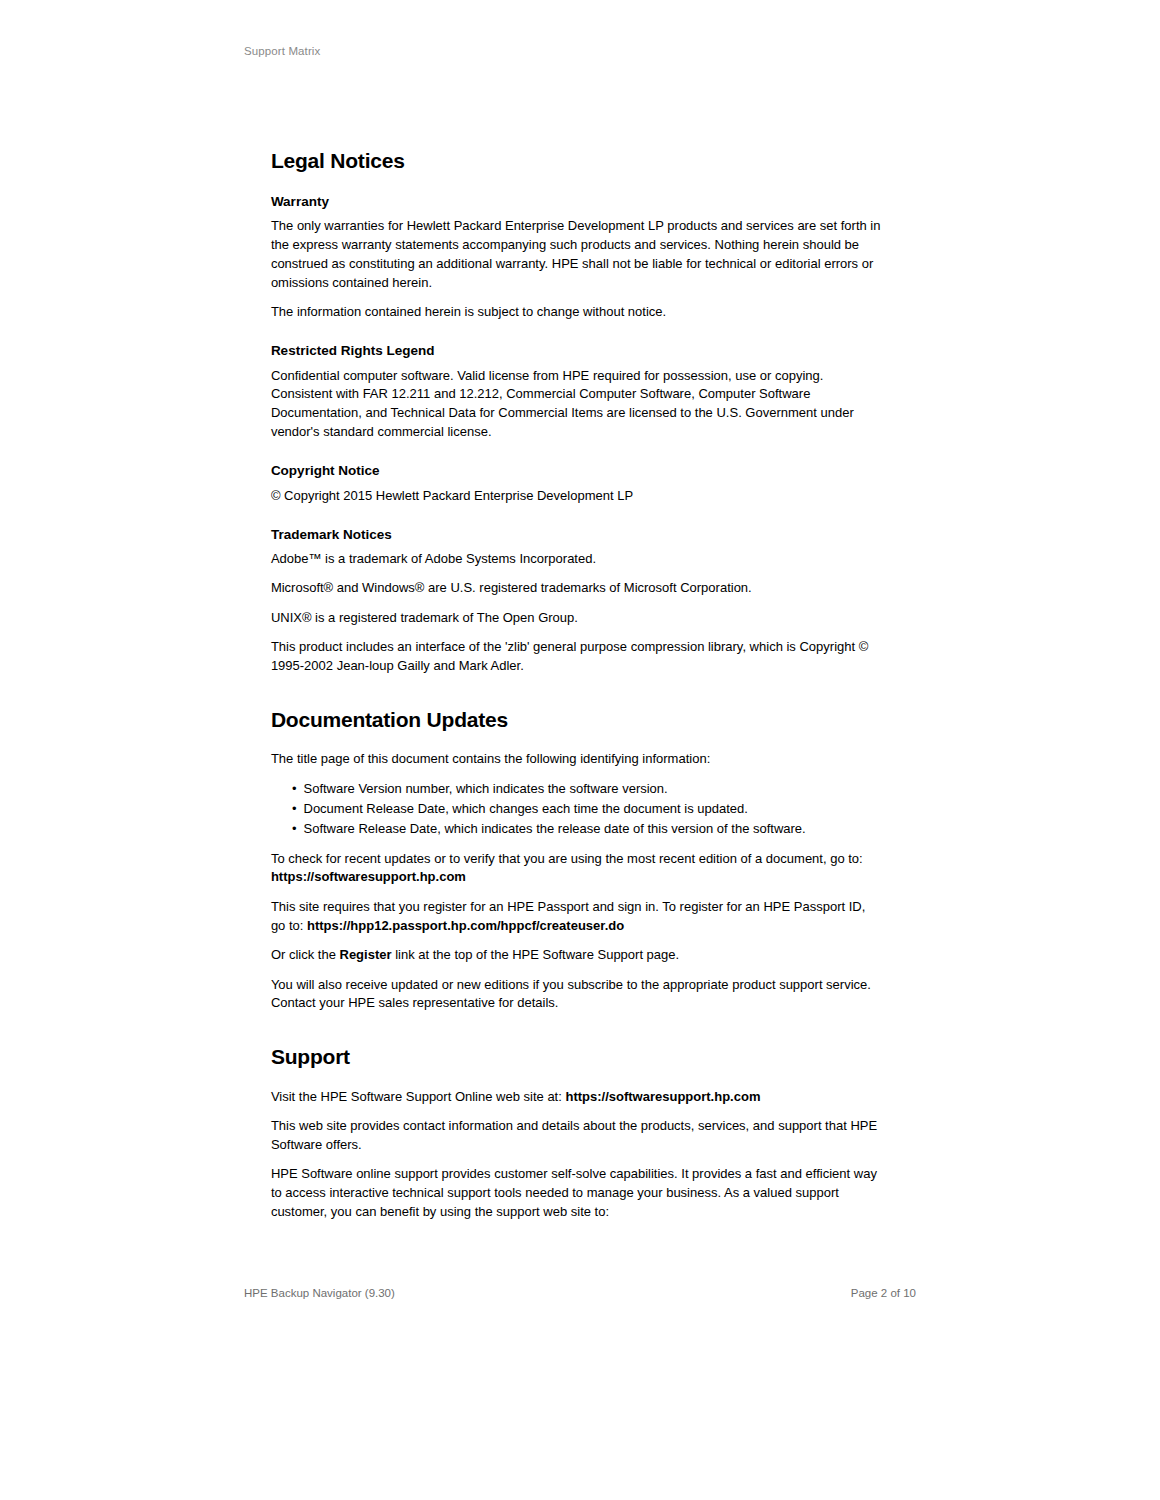Support Matrix
Legal Notices
Warranty
The only warranties for Hewlett Packard Enterprise Development LP products and services are set forth in the express warranty statements accompanying such products and services. Nothing herein should be construed as constituting an additional warranty. HPE shall not be liable for technical or editorial errors or omissions contained herein.
The information contained herein is subject to change without notice.
Restricted Rights Legend
Confidential computer software. Valid license from HPE required for possession, use or copying. Consistent with FAR 12.211 and 12.212, Commercial Computer Software, Computer Software Documentation, and Technical Data for Commercial Items are licensed to the U.S. Government under vendor's standard commercial license.
Copyright Notice
© Copyright 2015 Hewlett Packard Enterprise Development LP
Trademark Notices
Adobe™ is a trademark of Adobe Systems Incorporated.
Microsoft® and Windows® are U.S. registered trademarks of Microsoft Corporation.
UNIX® is a registered trademark of The Open Group.
This product includes an interface of the 'zlib' general purpose compression library, which is Copyright © 1995-2002 Jean-loup Gailly and Mark Adler.
Documentation Updates
The title page of this document contains the following identifying information:
Software Version number, which indicates the software version.
Document Release Date, which changes each time the document is updated.
Software Release Date, which indicates the release date of this version of the software.
To check for recent updates or to verify that you are using the most recent edition of a document, go to: https://softwaresupport.hp.com
This site requires that you register for an HPE Passport and sign in. To register for an HPE Passport ID, go to: https://hpp12.passport.hp.com/hppcf/createuser.do
Or click the Register link at the top of the HPE Software Support page.
You will also receive updated or new editions if you subscribe to the appropriate product support service. Contact your HPE sales representative for details.
Support
Visit the HPE Software Support Online web site at: https://softwaresupport.hp.com
This web site provides contact information and details about the products, services, and support that HPE Software offers.
HPE Software online support provides customer self-solve capabilities. It provides a fast and efficient way to access interactive technical support tools needed to manage your business. As a valued support customer, you can benefit by using the support web site to:
HPE Backup Navigator (9.30)
Page 2 of 10